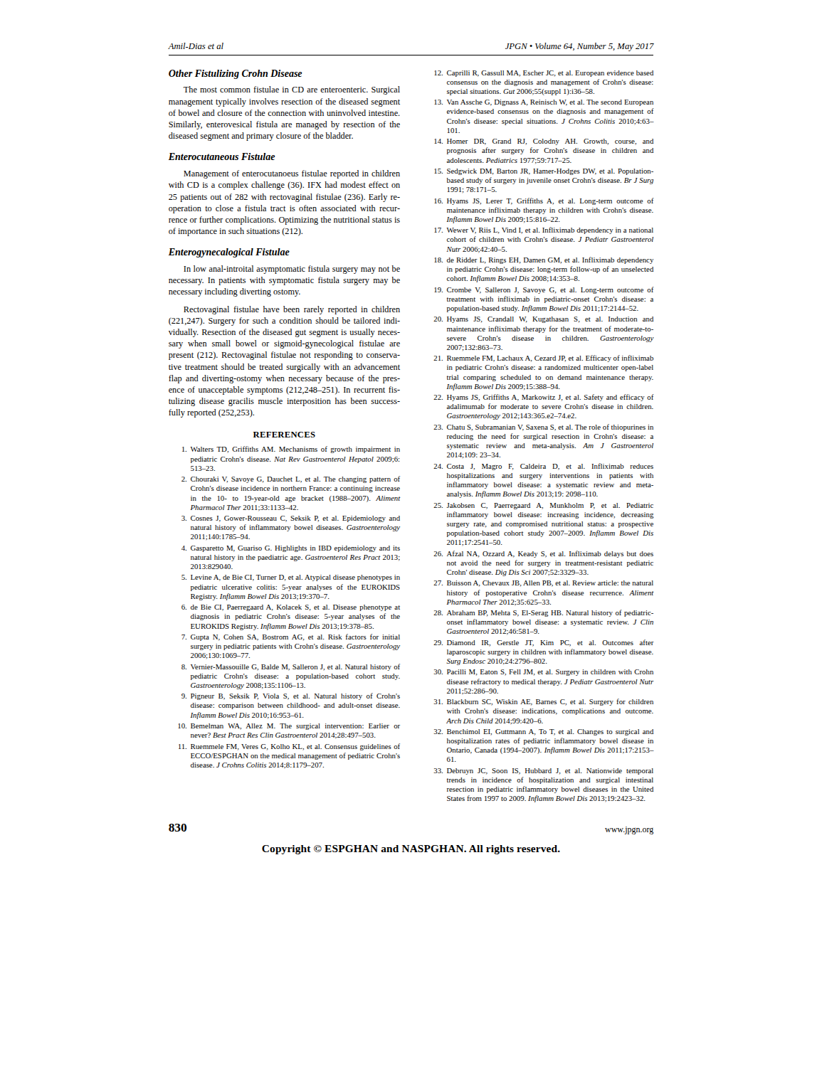Amil-Dias et al
JPGN • Volume 64, Number 5, May 2017
Other Fistulizing Crohn Disease
The most common fistulae in CD are enteroenteric. Surgical management typically involves resection of the diseased segment of bowel and closure of the connection with uninvolved intestine. Similarly, enterovesical fistula are managed by resection of the diseased segment and primary closure of the bladder.
Enterocutaneous Fistulae
Management of enterocutanoeus fistulae reported in children with CD is a complex challenge (36). IFX had modest effect on 25 patients out of 282 with rectovaginal fistulae (236). Early re-operation to close a fistula tract is often associated with recurrence or further complications. Optimizing the nutritional status is of importance in such situations (212).
Enterogynecalogical Fistulae
In low anal-introital asymptomatic fistula surgery may not be necessary. In patients with symptomatic fistula surgery may be necessary including diverting ostomy.
Rectovaginal fistulae have been rarely reported in children (221,247). Surgery for such a condition should be tailored individually. Resection of the diseased gut segment is usually necessary when small bowel or sigmoid-gynecological fistulae are present (212). Rectovaginal fistulae not responding to conservative treatment should be treated surgically with an advancement flap and diverting-ostomy when necessary because of the presence of unacceptable symptoms (212,248–251). In recurrent fistulizing disease gracilis muscle interposition has been successfully reported (252,253).
REFERENCES
Walters TD, Griffiths AM. Mechanisms of growth impairment in pediatric Crohn's disease. Nat Rev Gastroenterol Hepatol 2009;6: 513–23.
Chouraki V, Savoye G, Dauchet L, et al. The changing pattern of Crohn's disease incidence in northern France: a continuing increase in the 10- to 19-year-old age bracket (1988–2007). Aliment Pharmacol Ther 2011;33:1133–42.
Cosnes J, Gower-Rousseau C, Seksik P, et al. Epidemiology and natural history of inflammatory bowel diseases. Gastroenterology 2011;140:1785–94.
Gasparetto M, Guariso G. Highlights in IBD epidemiology and its natural history in the paediatric age. Gastroenterol Res Pract 2013; 2013:829040.
Levine A, de Bie CI, Turner D, et al. Atypical disease phenotypes in pediatric ulcerative colitis: 5-year analyses of the EUROKIDS Registry. Inflamm Bowel Dis 2013;19:370–7.
de Bie CI, Paerregaard A, Kolacek S, et al. Disease phenotype at diagnosis in pediatric Crohn's disease: 5-year analyses of the EUROKIDS Registry. Inflamm Bowel Dis 2013;19:378–85.
Gupta N, Cohen SA, Bostrom AG, et al. Risk factors for initial surgery in pediatric patients with Crohn's disease. Gastroenterology 2006;130:1069–77.
Vernier-Massouille G, Balde M, Salleron J, et al. Natural history of pediatric Crohn's disease: a population-based cohort study. Gastroenterology 2008;135:1106–13.
Pigneur B, Seksik P, Viola S, et al. Natural history of Crohn's disease: comparison between childhood- and adult-onset disease. Inflamm Bowel Dis 2010;16:953–61.
Bemelman WA, Allez M. The surgical intervention: Earlier or never? Best Pract Res Clin Gastroenterol 2014;28:497–503.
Ruemmele FM, Veres G, Kolho KL, et al. Consensus guidelines of ECCO/ESPGHAN on the medical management of pediatric Crohn's disease. J Crohns Colitis 2014;8:1179–207.
Caprilli R, Gassull MA, Escher JC, et al. European evidence based consensus on the diagnosis and management of Crohn's disease: special situations. Gut 2006;55(suppl 1):i36–58.
Van Assche G, Dignass A, Reinisch W, et al. The second European evidence-based consensus on the diagnosis and management of Crohn's disease: special situations. J Crohns Colitis 2010;4:63–101.
Homer DR, Grand RJ, Colodny AH. Growth, course, and prognosis after surgery for Crohn's disease in children and adolescents. Pediatrics 1977;59:717–25.
Sedgwick DM, Barton JR, Hamer-Hodges DW, et al. Population-based study of surgery in juvenile onset Crohn's disease. Br J Surg 1991; 78:171–5.
Hyams JS, Lerer T, Griffiths A, et al. Long-term outcome of maintenance infliximab therapy in children with Crohn's disease. Inflamm Bowel Dis 2009;15:816–22.
Wewer V, Riis L, Vind I, et al. Infliximab dependency in a national cohort of children with Crohn's disease. J Pediatr Gastroenterol Nutr 2006;42:40–5.
de Ridder L, Rings EH, Damen GM, et al. Infliximab dependency in pediatric Crohn's disease: long-term follow-up of an unselected cohort. Inflamm Bowel Dis 2008;14:353–8.
Crombe V, Salleron J, Savoye G, et al. Long-term outcome of treatment with infliximab in pediatric-onset Crohn's disease: a population-based study. Inflamm Bowel Dis 2011;17:2144–52.
Hyams JS, Crandall W, Kugathasan S, et al. Induction and maintenance infliximab therapy for the treatment of moderate-to-severe Crohn's disease in children. Gastroenterology 2007;132:863–73.
Ruemmele FM, Lachaux A, Cezard JP, et al. Efficacy of infliximab in pediatric Crohn's disease: a randomized multicenter open-label trial comparing scheduled to on demand maintenance therapy. Inflamm Bowel Dis 2009;15:388–94.
Hyams JS, Griffiths A, Markowitz J, et al. Safety and efficacy of adalimumab for moderate to severe Crohn's disease in children. Gastroenterology 2012;143:365.e2–74.e2.
Chatu S, Subramanian V, Saxena S, et al. The role of thiopurines in reducing the need for surgical resection in Crohn's disease: a systematic review and meta-analysis. Am J Gastroenterol 2014;109: 23–34.
Costa J, Magro F, Caldeira D, et al. Infliximab reduces hospitalizations and surgery interventions in patients with inflammatory bowel disease: a systematic review and meta-analysis. Inflamm Bowel Dis 2013;19: 2098–110.
Jakobsen C, Paerregaard A, Munkholm P, et al. Pediatric inflammatory bowel disease: increasing incidence, decreasing surgery rate, and compromised nutritional status: a prospective population-based cohort study 2007–2009. Inflamm Bowel Dis 2011;17:2541–50.
Afzal NA, Ozzard A, Keady S, et al. Infliximab delays but does not avoid the need for surgery in treatment-resistant pediatric Crohn' disease. Dig Dis Sci 2007;52:3329–33.
Buisson A, Chevaux JB, Allen PB, et al. Review article: the natural history of postoperative Crohn's disease recurrence. Aliment Pharmacol Ther 2012;35:625–33.
Abraham BP, Mehta S, El-Serag HB. Natural history of pediatric-onset inflammatory bowel disease: a systematic review. J Clin Gastroenterol 2012;46:581–9.
Diamond IR, Gerstle JT, Kim PC, et al. Outcomes after laparoscopic surgery in children with inflammatory bowel disease. Surg Endosc 2010;24:2796–802.
Pacilli M, Eaton S, Fell JM, et al. Surgery in children with Crohn disease refractory to medical therapy. J Pediatr Gastroenterol Nutr 2011;52:286–90.
Blackburn SC, Wiskin AE, Barnes C, et al. Surgery for children with Crohn's disease: indications, complications and outcome. Arch Dis Child 2014;99:420–6.
Benchimol EI, Guttmann A, To T, et al. Changes to surgical and hospitalization rates of pediatric inflammatory bowel disease in Ontario, Canada (1994–2007). Inflamm Bowel Dis 2011;17:2153–61.
Debruyn JC, Soon IS, Hubbard J, et al. Nationwide temporal trends in incidence of hospitalization and surgical intestinal resection in pediatric inflammatory bowel diseases in the United States from 1997 to 2009. Inflamm Bowel Dis 2013;19:2423–32.
830
www.jpgn.org
Copyright © ESPGHAN and NASPGHAN. All rights reserved.